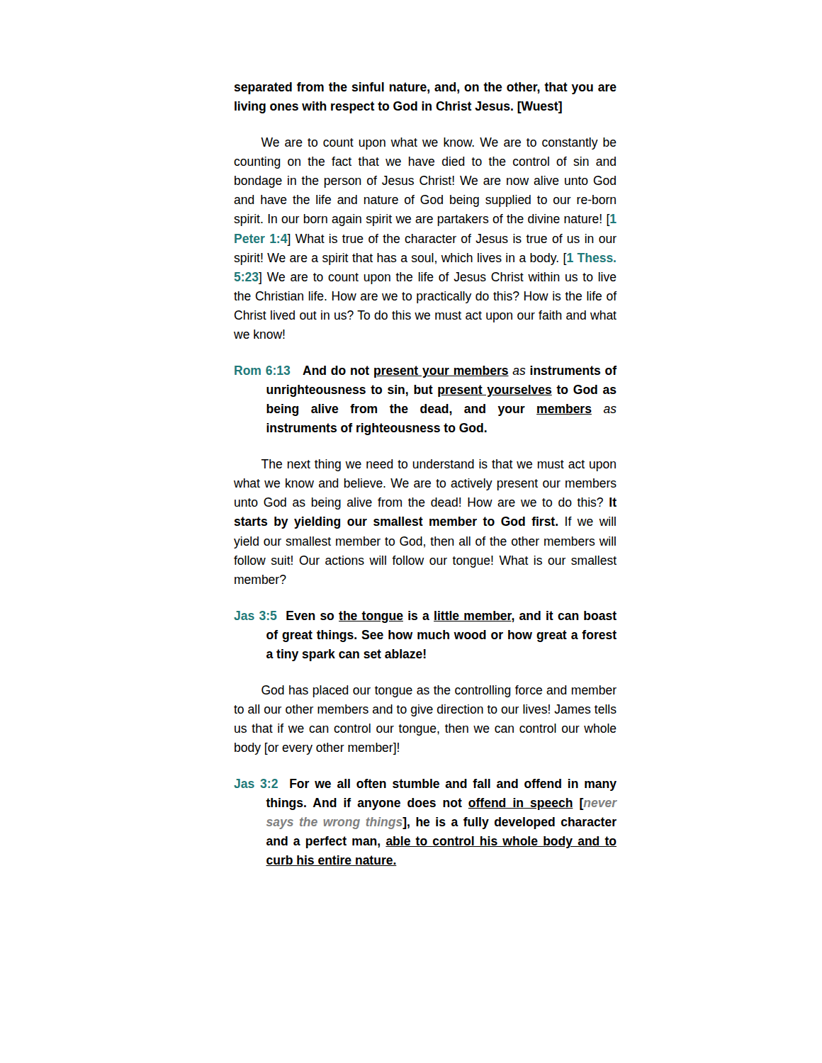separated from the sinful nature, and, on the other, that you are living ones with respect to God in Christ Jesus. [Wuest]
We are to count upon what we know. We are to constantly be counting on the fact that we have died to the control of sin and bondage in the person of Jesus Christ! We are now alive unto God and have the life and nature of God being supplied to our re-born spirit. In our born again spirit we are partakers of the divine nature! [1 Peter 1:4] What is true of the character of Jesus is true of us in our spirit! We are a spirit that has a soul, which lives in a body. [1 Thess. 5:23] We are to count upon the life of Jesus Christ within us to live the Christian life. How are we to practically do this? How is the life of Christ lived out in us? To do this we must act upon our faith and what we know!
Rom 6:13 And do not present your members as instruments of unrighteousness to sin, but present yourselves to God as being alive from the dead, and your members as instruments of righteousness to God.
The next thing we need to understand is that we must act upon what we know and believe. We are to actively present our members unto God as being alive from the dead! How are we to do this? It starts by yielding our smallest member to God first. If we will yield our smallest member to God, then all of the other members will follow suit! Our actions will follow our tongue! What is our smallest member?
Jas 3:5 Even so the tongue is a little member, and it can boast of great things. See how much wood or how great a forest a tiny spark can set ablaze!
God has placed our tongue as the controlling force and member to all our other members and to give direction to our lives! James tells us that if we can control our tongue, then we can control our whole body [or every other member]!
Jas 3:2 For we all often stumble and fall and offend in many things. And if anyone does not offend in speech [never says the wrong things], he is a fully developed character and a perfect man, able to control his whole body and to curb his entire nature.